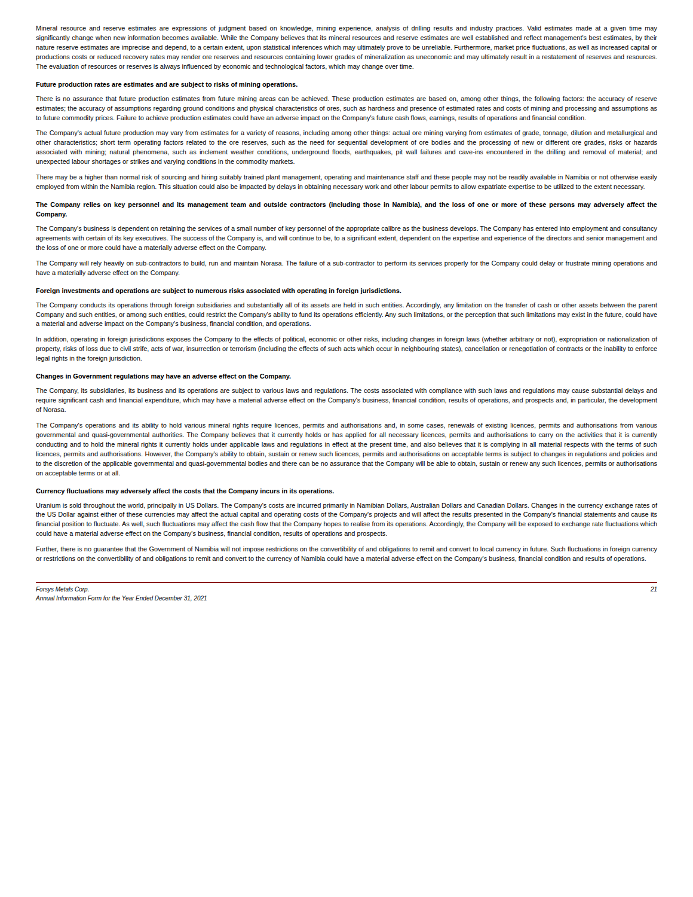Mineral resource and reserve estimates are expressions of judgment based on knowledge, mining experience, analysis of drilling results and industry practices. Valid estimates made at a given time may significantly change when new information becomes available. While the Company believes that its mineral resources and reserve estimates are well established and reflect management's best estimates, by their nature reserve estimates are imprecise and depend, to a certain extent, upon statistical inferences which may ultimately prove to be unreliable. Furthermore, market price fluctuations, as well as increased capital or productions costs or reduced recovery rates may render ore reserves and resources containing lower grades of mineralization as uneconomic and may ultimately result in a restatement of reserves and resources. The evaluation of resources or reserves is always influenced by economic and technological factors, which may change over time.
Future production rates are estimates and are subject to risks of mining operations.
There is no assurance that future production estimates from future mining areas can be achieved. These production estimates are based on, among other things, the following factors: the accuracy of reserve estimates; the accuracy of assumptions regarding ground conditions and physical characteristics of ores, such as hardness and presence of estimated rates and costs of mining and processing and assumptions as to future commodity prices. Failure to achieve production estimates could have an adverse impact on the Company's future cash flows, earnings, results of operations and financial condition.
The Company's actual future production may vary from estimates for a variety of reasons, including among other things: actual ore mining varying from estimates of grade, tonnage, dilution and metallurgical and other characteristics; short term operating factors related to the ore reserves, such as the need for sequential development of ore bodies and the processing of new or different ore grades, risks or hazards associated with mining; natural phenomena, such as inclement weather conditions, underground floods, earthquakes, pit wall failures and cave-ins encountered in the drilling and removal of material; and unexpected labour shortages or strikes and varying conditions in the commodity markets.
There may be a higher than normal risk of sourcing and hiring suitably trained plant management, operating and maintenance staff and these people may not be readily available in Namibia or not otherwise easily employed from within the Namibia region. This situation could also be impacted by delays in obtaining necessary work and other labour permits to allow expatriate expertise to be utilized to the extent necessary.
The Company relies on key personnel and its management team and outside contractors (including those in Namibia), and the loss of one or more of these persons may adversely affect the Company.
The Company's business is dependent on retaining the services of a small number of key personnel of the appropriate calibre as the business develops. The Company has entered into employment and consultancy agreements with certain of its key executives. The success of the Company is, and will continue to be, to a significant extent, dependent on the expertise and experience of the directors and senior management and the loss of one or more could have a materially adverse effect on the Company.
The Company will rely heavily on sub-contractors to build, run and maintain Norasa. The failure of a sub-contractor to perform its services properly for the Company could delay or frustrate mining operations and have a materially adverse effect on the Company.
Foreign investments and operations are subject to numerous risks associated with operating in foreign jurisdictions.
The Company conducts its operations through foreign subsidiaries and substantially all of its assets are held in such entities. Accordingly, any limitation on the transfer of cash or other assets between the parent Company and such entities, or among such entities, could restrict the Company's ability to fund its operations efficiently. Any such limitations, or the perception that such limitations may exist in the future, could have a material and adverse impact on the Company's business, financial condition, and operations.
In addition, operating in foreign jurisdictions exposes the Company to the effects of political, economic or other risks, including changes in foreign laws (whether arbitrary or not), expropriation or nationalization of property, risks of loss due to civil strife, acts of war, insurrection or terrorism (including the effects of such acts which occur in neighbouring states), cancellation or renegotiation of contracts or the inability to enforce legal rights in the foreign jurisdiction.
Changes in Government regulations may have an adverse effect on the Company.
The Company, its subsidiaries, its business and its operations are subject to various laws and regulations. The costs associated with compliance with such laws and regulations may cause substantial delays and require significant cash and financial expenditure, which may have a material adverse effect on the Company's business, financial condition, results of operations, and prospects and, in particular, the development of Norasa.
The Company's operations and its ability to hold various mineral rights require licences, permits and authorisations and, in some cases, renewals of existing licences, permits and authorisations from various governmental and quasi-governmental authorities. The Company believes that it currently holds or has applied for all necessary licences, permits and authorisations to carry on the activities that it is currently conducting and to hold the mineral rights it currently holds under applicable laws and regulations in effect at the present time, and also believes that it is complying in all material respects with the terms of such licences, permits and authorisations. However, the Company's ability to obtain, sustain or renew such licences, permits and authorisations on acceptable terms is subject to changes in regulations and policies and to the discretion of the applicable governmental and quasi-governmental bodies and there can be no assurance that the Company will be able to obtain, sustain or renew any such licences, permits or authorisations on acceptable terms or at all.
Currency fluctuations may adversely affect the costs that the Company incurs in its operations.
Uranium is sold throughout the world, principally in US Dollars. The Company's costs are incurred primarily in Namibian Dollars, Australian Dollars and Canadian Dollars. Changes in the currency exchange rates of the US Dollar against either of these currencies may affect the actual capital and operating costs of the Company's projects and will affect the results presented in the Company's financial statements and cause its financial position to fluctuate. As well, such fluctuations may affect the cash flow that the Company hopes to realise from its operations. Accordingly, the Company will be exposed to exchange rate fluctuations which could have a material adverse effect on the Company's business, financial condition, results of operations and prospects.
Further, there is no guarantee that the Government of Namibia will not impose restrictions on the convertibility of and obligations to remit and convert to local currency in future. Such fluctuations in foreign currency or restrictions on the convertibility of and obligations to remit and convert to the currency of Namibia could have a material adverse effect on the Company's business, financial condition and results of operations.
Forsys Metals Corp.
Annual Information Form for the Year Ended December 31, 2021
21